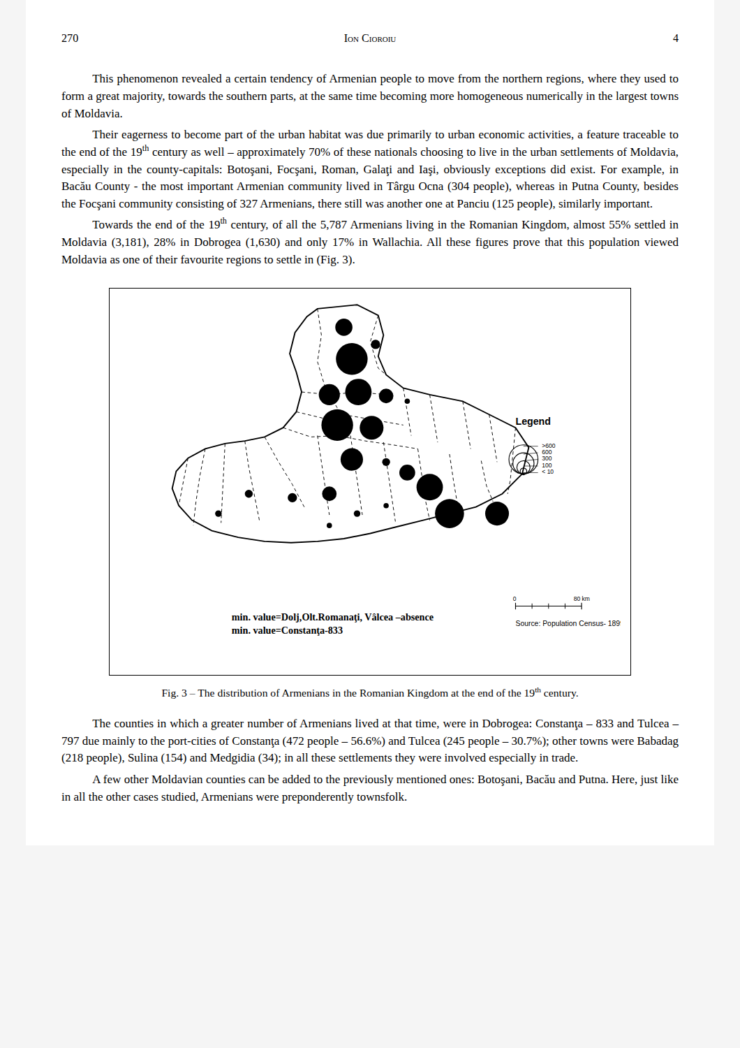270
Ion Cioroiu
4
This phenomenon revealed a certain tendency of Armenian people to move from the northern regions, where they used to form a great majority, towards the southern parts, at the same time becoming more homogeneous numerically in the largest towns of Moldavia.
Their eagerness to become part of the urban habitat was due primarily to urban economic activities, a feature traceable to the end of the 19th century as well – approximately 70% of these nationals choosing to live in the urban settlements of Moldavia, especially in the county-capitals: Botoşani, Focşani, Roman, Galaţi and Iaşi, obviously exceptions did exist. For example, in Bacău County - the most important Armenian community lived in Târgu Ocna (304 people), whereas in Putna County, besides the Focşani community consisting of 327 Armenians, there still was another one at Panciu (125 people), similarly important.
Towards the end of the 19th century, of all the 5,787 Armenians living in the Romanian Kingdom, almost 55% settled in Moldavia (3,181), 28% in Dobrogea (1,630) and only 17% in Wallachia. All these figures prove that this population viewed Moldavia as one of their favourite regions to settle in (Fig. 3).
Legend >600 600 300 100 < 10 0 80 km Source: Population Census- 1899 min. value=Dolj,Olt.Romanaţi, Vâlcea –absence min. value=Constanţa-833
Fig. 3 – The distribution of Armenians in the Romanian Kingdom at the end of the 19th century.
The counties in which a greater number of Armenians lived at that time, were in Dobrogea: Constanţa – 833 and Tulcea – 797 due mainly to the port-cities of Constanţa (472 people – 56.6%) and Tulcea (245 people – 30.7%); other towns were Babadag (218 people), Sulina (154) and Medgidia (34); in all these settlements they were involved especially in trade.
A few other Moldavian counties can be added to the previously mentioned ones: Botoşani, Bacău and Putna. Here, just like in all the other cases studied, Armenians were preponderently townsfolk.